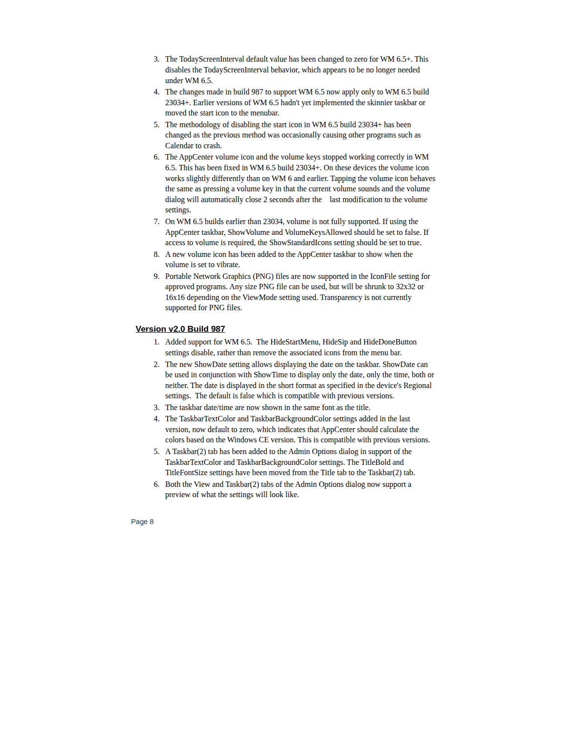The TodayScreenInterval default value has been changed to zero for WM 6.5+. This disables the TodayScreenInterval behavior, which appears to be no longer needed under WM 6.5.
The changes made in build 987 to support WM 6.5 now apply only to WM 6.5 build 23034+. Earlier versions of WM 6.5 hadn't yet implemented the skinnier taskbar or moved the start icon to the menubar.
The methodology of disabling the start icon in WM 6.5 build 23034+ has been changed as the previous method was occasionally causing other programs such as Calendar to crash.
The AppCenter volume icon and the volume keys stopped working correctly in WM 6.5. This has been fixed in WM 6.5 build 23034+. On these devices the volume icon works slightly differently than on WM 6 and earlier. Tapping the volume icon behaves the same as pressing a volume key in that the current volume sounds and the volume dialog will automatically close 2 seconds after the last modification to the volume settings.
On WM 6.5 builds earlier than 23034, volume is not fully supported. If using the AppCenter taskbar, ShowVolume and VolumeKeysAllowed should be set to false. If access to volume is required, the ShowStandardIcons setting should be set to true.
A new volume icon has been added to the AppCenter taskbar to show when the volume is set to vibrate.
Portable Network Graphics (PNG) files are now supported in the IconFile setting for approved programs. Any size PNG file can be used, but will be shrunk to 32x32 or 16x16 depending on the ViewMode setting used. Transparency is not currently supported for PNG files.
Version v2.0 Build 987
Added support for WM 6.5. The HideStartMenu, HideSip and HideDoneButton settings disable, rather than remove the associated icons from the menu bar.
The new ShowDate setting allows displaying the date on the taskbar. ShowDate can be used in conjunction with ShowTime to display only the date, only the time, both or neither. The date is displayed in the short format as specified in the device's Regional settings. The default is false which is compatible with previous versions.
The taskbar date/time are now shown in the same font as the title.
The TaskbarTextColor and TaskbarBackgroundColor settings added in the last version, now default to zero, which indicates that AppCenter should calculate the colors based on the Windows CE version. This is compatible with previous versions.
A Taskbar(2) tab has been added to the Admin Options dialog in support of the TaskbarTextColor and TaskbarBackgroundColor settings. The TitleBold and TitleFontSize settings have been moved from the Title tab to the Taskbar(2) tab.
Both the View and Taskbar(2) tabs of the Admin Options dialog now support a preview of what the settings will look like.
Page 8